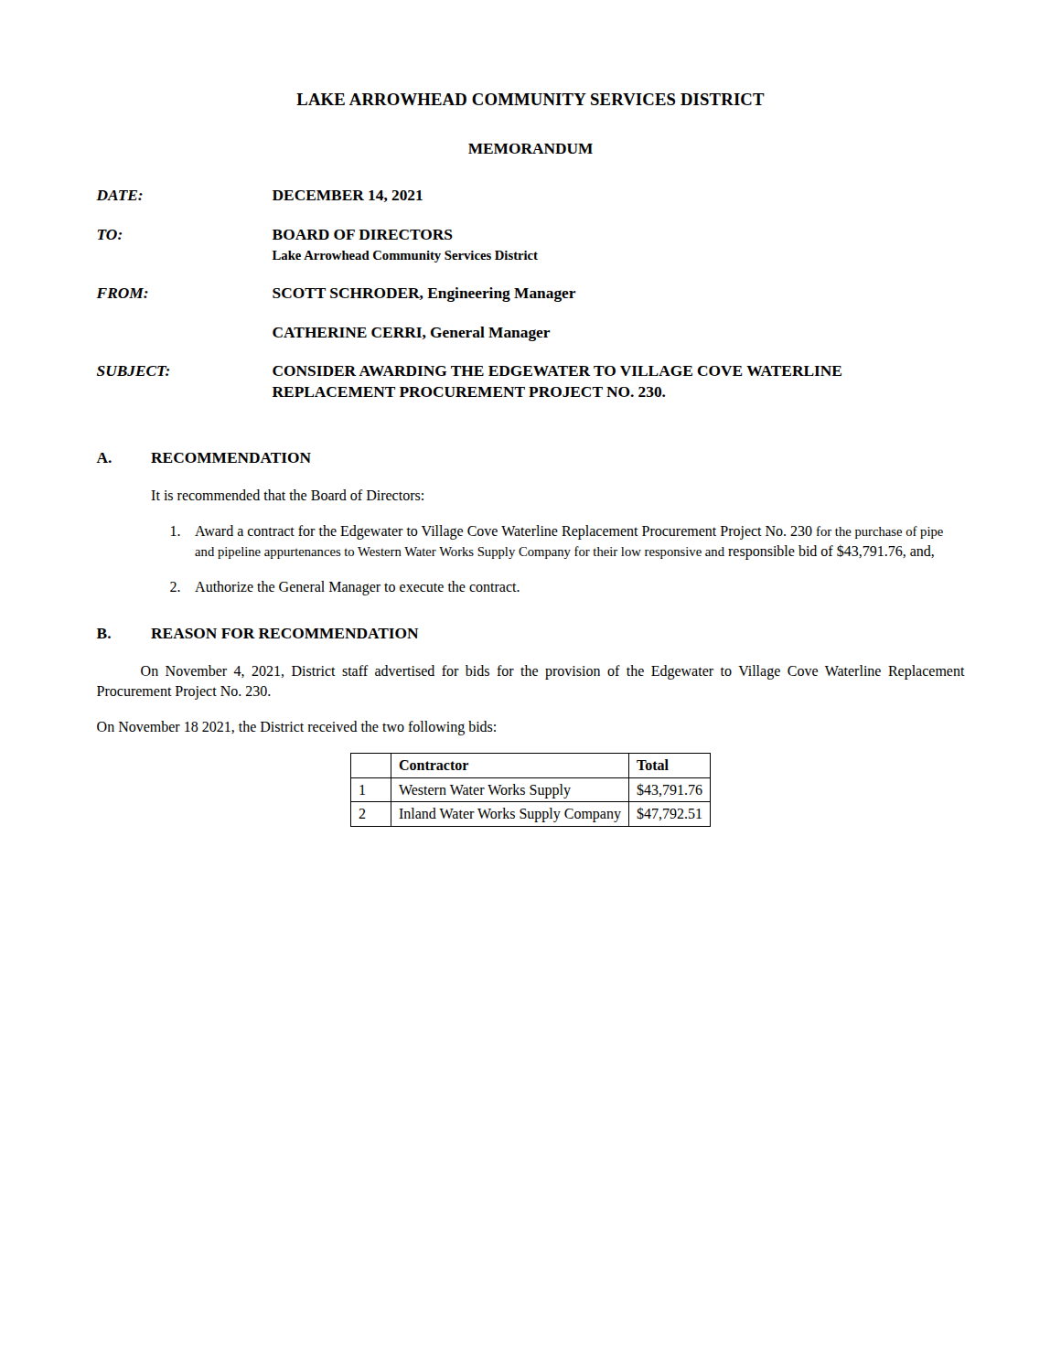LAKE ARROWHEAD COMMUNITY SERVICES DISTRICT
MEMORANDUM
| DATE: | DECEMBER 14, 2021 |
| TO: | BOARD OF DIRECTORS Lake Arrowhead Community Services District |
| FROM: | SCOTT SCHRODER, Engineering Manager CATHERINE CERRI, General Manager |
| SUBJECT: | CONSIDER AWARDING THE EDGEWATER TO VILLAGE COVE WATERLINE REPLACEMENT PROCUREMENT PROJECT NO. 230. |
A. RECOMMENDATION
It is recommended that the Board of Directors:
Award a contract for the Edgewater to Village Cove Waterline Replacement Procurement Project No. 230 for the purchase of pipe and pipeline appurtenances to Western Water Works Supply Company for their low responsive and responsible bid of $43,791.76, and,
Authorize the General Manager to execute the contract.
B. REASON FOR RECOMMENDATION
On November 4, 2021, District staff advertised for bids for the provision of the Edgewater to Village Cove Waterline Replacement Procurement Project No. 230.
On November 18 2021, the District received the two following bids:
| | Contractor | Total |
| --- | --- | --- |
| 1 | Western Water Works Supply | $43,791.76 |
| 2 | Inland Water Works Supply Company | $47,792.51 |